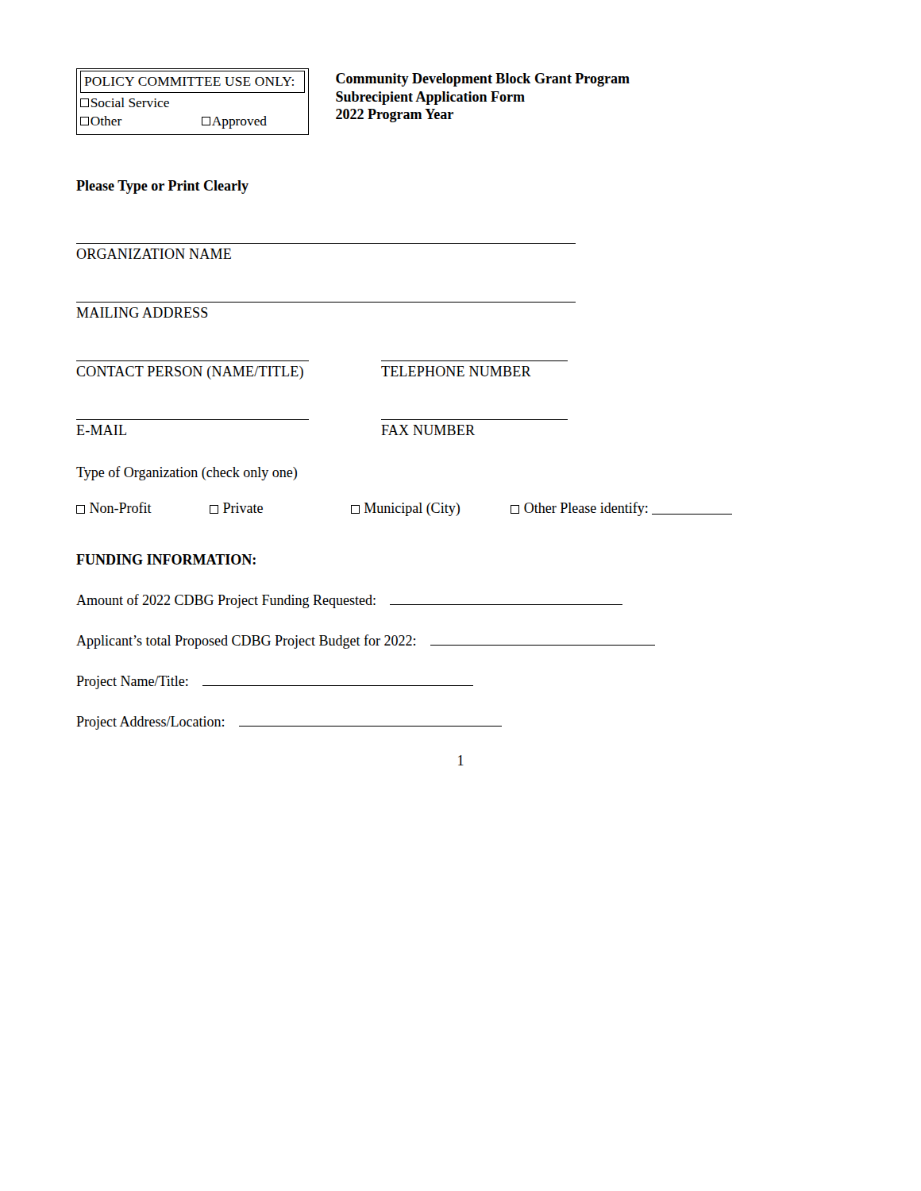POLICY COMMITTEE USE ONLY:
Social Service
Other Approved
Community Development Block Grant Program
Subrecipient Application Form
2022 Program Year
Please Type or Print Clearly
ORGANIZATION NAME
MAILING ADDRESS
CONTACT PERSON (NAME/TITLE)
TELEPHONE NUMBER
E-MAIL
FAX NUMBER
Type of Organization (check only one)
Non-Profit
Private
Municipal (City)
Other Please identify:
FUNDING INFORMATION:
Amount of 2022 CDBG Project Funding Requested:
Applicant’s total Proposed CDBG Project Budget for 2022:
Project Name/Title:
Project Address/Location:
1